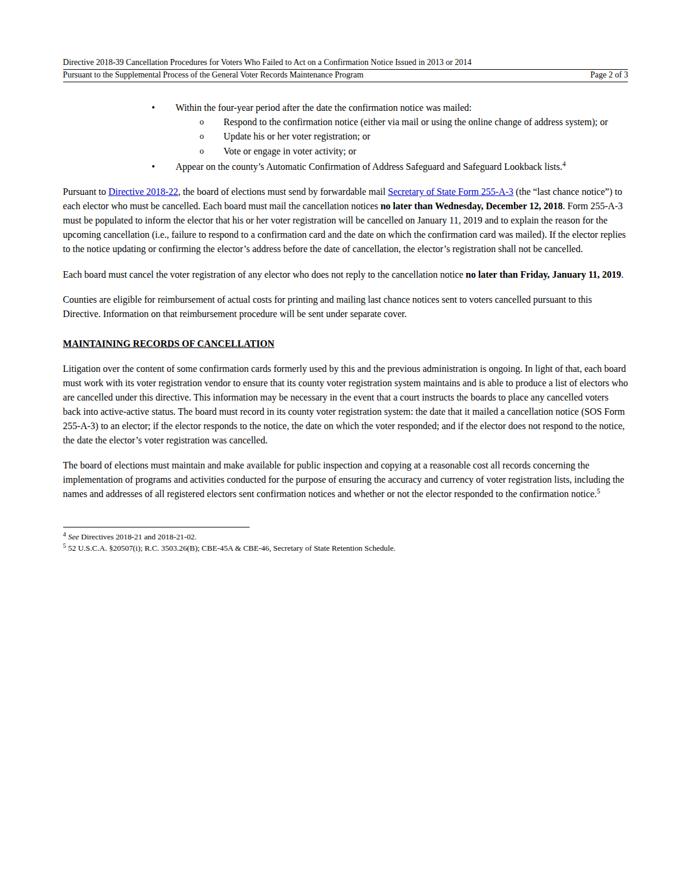Directive 2018-39 Cancellation Procedures for Voters Who Failed to Act on a Confirmation Notice Issued in 2013 or 2014 Pursuant to the Supplemental Process of the General Voter Records Maintenance Program Page 2 of 3
Within the four-year period after the date the confirmation notice was mailed:
Respond to the confirmation notice (either via mail or using the online change of address system); or
Update his or her voter registration; or
Vote or engage in voter activity; or
Appear on the county’s Automatic Confirmation of Address Safeguard and Safeguard Lookback lists.4
Pursuant to Directive 2018-22, the board of elections must send by forwardable mail Secretary of State Form 255-A-3 (the “last chance notice”) to each elector who must be cancelled. Each board must mail the cancellation notices no later than Wednesday, December 12, 2018. Form 255-A-3 must be populated to inform the elector that his or her voter registration will be cancelled on January 11, 2019 and to explain the reason for the upcoming cancellation (i.e., failure to respond to a confirmation card and the date on which the confirmation card was mailed). If the elector replies to the notice updating or confirming the elector’s address before the date of cancellation, the elector’s registration shall not be cancelled.
Each board must cancel the voter registration of any elector who does not reply to the cancellation notice no later than Friday, January 11, 2019.
Counties are eligible for reimbursement of actual costs for printing and mailing last chance notices sent to voters cancelled pursuant to this Directive. Information on that reimbursement procedure will be sent under separate cover.
MAINTAINING RECORDS OF CANCELLATION
Litigation over the content of some confirmation cards formerly used by this and the previous administration is ongoing. In light of that, each board must work with its voter registration vendor to ensure that its county voter registration system maintains and is able to produce a list of electors who are cancelled under this directive. This information may be necessary in the event that a court instructs the boards to place any cancelled voters back into active-active status. The board must record in its county voter registration system: the date that it mailed a cancellation notice (SOS Form 255-A-3) to an elector; if the elector responds to the notice, the date on which the voter responded; and if the elector does not respond to the notice, the date the elector’s voter registration was cancelled.
The board of elections must maintain and make available for public inspection and copying at a reasonable cost all records concerning the implementation of programs and activities conducted for the purpose of ensuring the accuracy and currency of voter registration lists, including the names and addresses of all registered electors sent confirmation notices and whether or not the elector responded to the confirmation notice.5
4 See Directives 2018-21 and 2018-21-02.
5 52 U.S.C.A. §20507(i); R.C. 3503.26(B); CBE-45A & CBE-46, Secretary of State Retention Schedule.